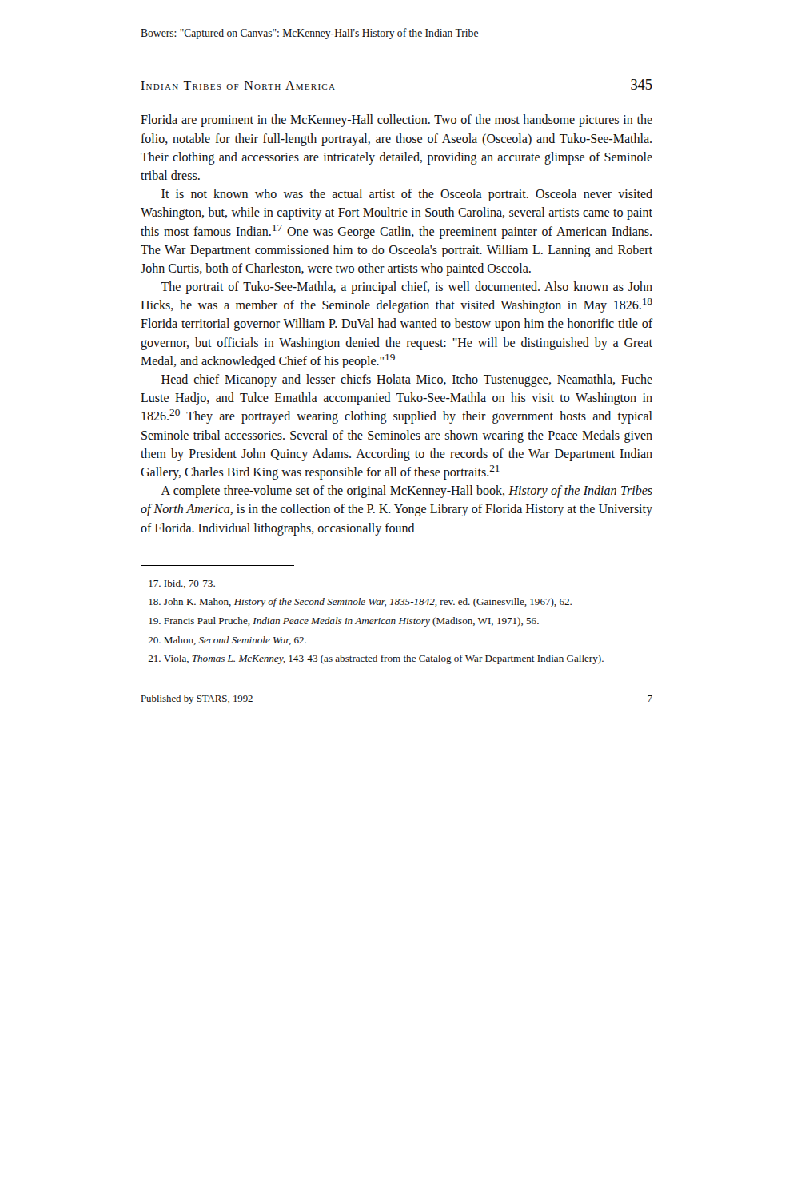Bowers: "Captured on Canvas": McKenney-Hall's History of the Indian Tribe
Indian Tribes of North America 345
Florida are prominent in the McKenney-Hall collection. Two of the most handsome pictures in the folio, notable for their full-length portrayal, are those of Aseola (Osceola) and Tuko-See-Mathla. Their clothing and accessories are intricately detailed, providing an accurate glimpse of Seminole tribal dress.
It is not known who was the actual artist of the Osceola portrait. Osceola never visited Washington, but, while in captivity at Fort Moultrie in South Carolina, several artists came to paint this most famous Indian.17 One was George Catlin, the preeminent painter of American Indians. The War Department commissioned him to do Osceola's portrait. William L. Lanning and Robert John Curtis, both of Charleston, were two other artists who painted Osceola.
The portrait of Tuko-See-Mathla, a principal chief, is well documented. Also known as John Hicks, he was a member of the Seminole delegation that visited Washington in May 1826.18 Florida territorial governor William P. DuVal had wanted to bestow upon him the honorific title of governor, but officials in Washington denied the request: "He will be distinguished by a Great Medal, and acknowledged Chief of his people."19
Head chief Micanopy and lesser chiefs Holata Mico, Itcho Tustenuggee, Neamathla, Fuche Luste Hadjo, and Tulce Emathla accompanied Tuko-See-Mathla on his visit to Washington in 1826.20 They are portrayed wearing clothing supplied by their government hosts and typical Seminole tribal accessories. Several of the Seminoles are shown wearing the Peace Medals given them by President John Quincy Adams. According to the records of the War Department Indian Gallery, Charles Bird King was responsible for all of these portraits.21
A complete three-volume set of the original McKenney-Hall book, History of the Indian Tribes of North America, is in the collection of the P. K. Yonge Library of Florida History at the University of Florida. Individual lithographs, occasionally found
Ibid., 70-73.
John K. Mahon, History of the Second Seminole War, 1835-1842, rev. ed. (Gainesville, 1967), 62.
Francis Paul Pruche, Indian Peace Medals in American History (Madison, WI, 1971), 56.
Mahon, Second Seminole War, 62.
Viola, Thomas L. McKenney, 143-43 (as abstracted from the Catalog of War Department Indian Gallery).
Published by STARS, 1992 7